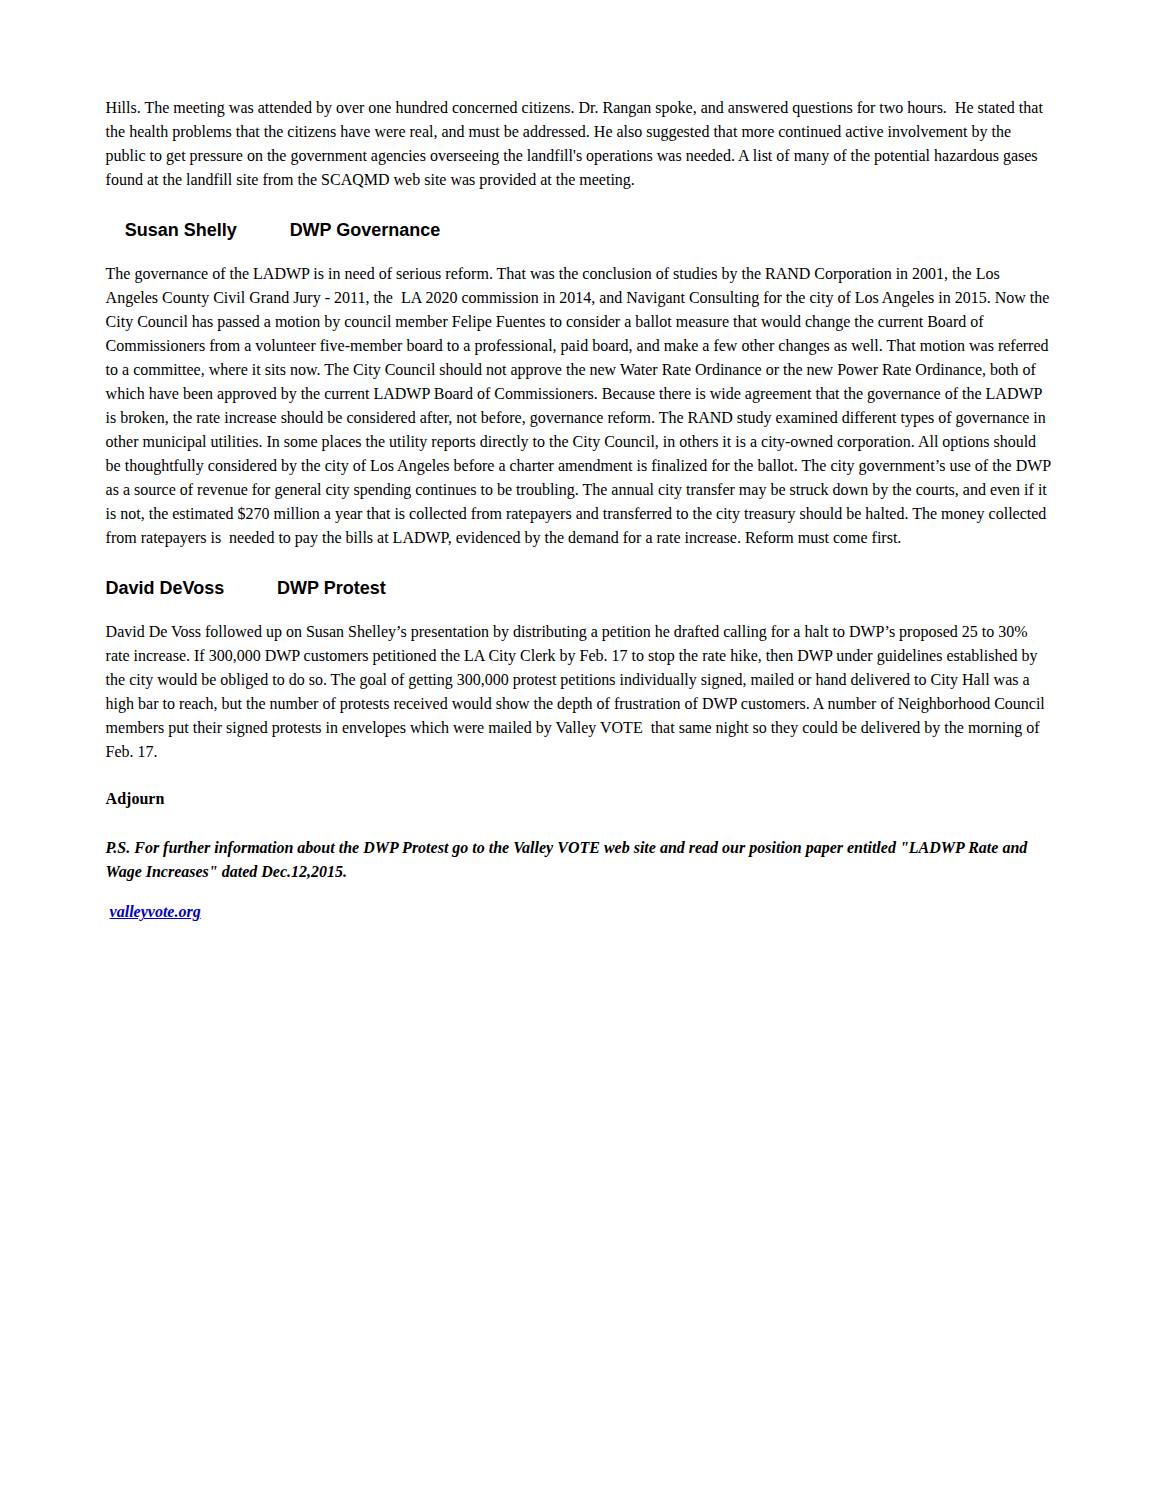Hills. The meeting was attended by over one hundred concerned citizens. Dr. Rangan spoke, and answered questions for two hours. He stated that the health problems that the citizens have were real, and must be addressed. He also suggested that more continued active involvement by the public to get pressure on the government agencies overseeing the landfill's operations was needed. A list of many of the potential hazardous gases found at the landfill site from the SCAQMD web site was provided at the meeting.
Susan Shelly DWP Governance
The governance of the LADWP is in need of serious reform. That was the conclusion of studies by the RAND Corporation in 2001, the Los Angeles County Civil Grand Jury - 2011, the LA 2020 commission in 2014, and Navigant Consulting for the city of Los Angeles in 2015. Now the City Council has passed a motion by council member Felipe Fuentes to consider a ballot measure that would change the current Board of Commissioners from a volunteer five-member board to a professional, paid board, and make a few other changes as well. That motion was referred to a committee, where it sits now. The City Council should not approve the new Water Rate Ordinance or the new Power Rate Ordinance, both of which have been approved by the current LADWP Board of Commissioners. Because there is wide agreement that the governance of the LADWP is broken, the rate increase should be considered after, not before, governance reform. The RAND study examined different types of governance in other municipal utilities. In some places the utility reports directly to the City Council, in others it is a city-owned corporation. All options should be thoughtfully considered by the city of Los Angeles before a charter amendment is finalized for the ballot. The city government’s use of the DWP as a source of revenue for general city spending continues to be troubling. The annual city transfer may be struck down by the courts, and even if it is not, the estimated $270 million a year that is collected from ratepayers and transferred to the city treasury should be halted. The money collected from ratepayers is needed to pay the bills at LADWP, evidenced by the demand for a rate increase. Reform must come first.
David DeVoss DWP Protest
David De Voss followed up on Susan Shelley’s presentation by distributing a petition he drafted calling for a halt to DWP’s proposed 25 to 30% rate increase. If 300,000 DWP customers petitioned the LA City Clerk by Feb. 17 to stop the rate hike, then DWP under guidelines established by the city would be obliged to do so. The goal of getting 300,000 protest petitions individually signed, mailed or hand delivered to City Hall was a high bar to reach, but the number of protests received would show the depth of frustration of DWP customers. A number of Neighborhood Council members put their signed protests in envelopes which were mailed by Valley VOTE that same night so they could be delivered by the morning of Feb. 17.
Adjourn
P.S. For further information about the DWP Protest go to the Valley VOTE web site and read our position paper entitled "LADWP Rate and Wage Increases" dated Dec.12,2015.
valleyvote.org